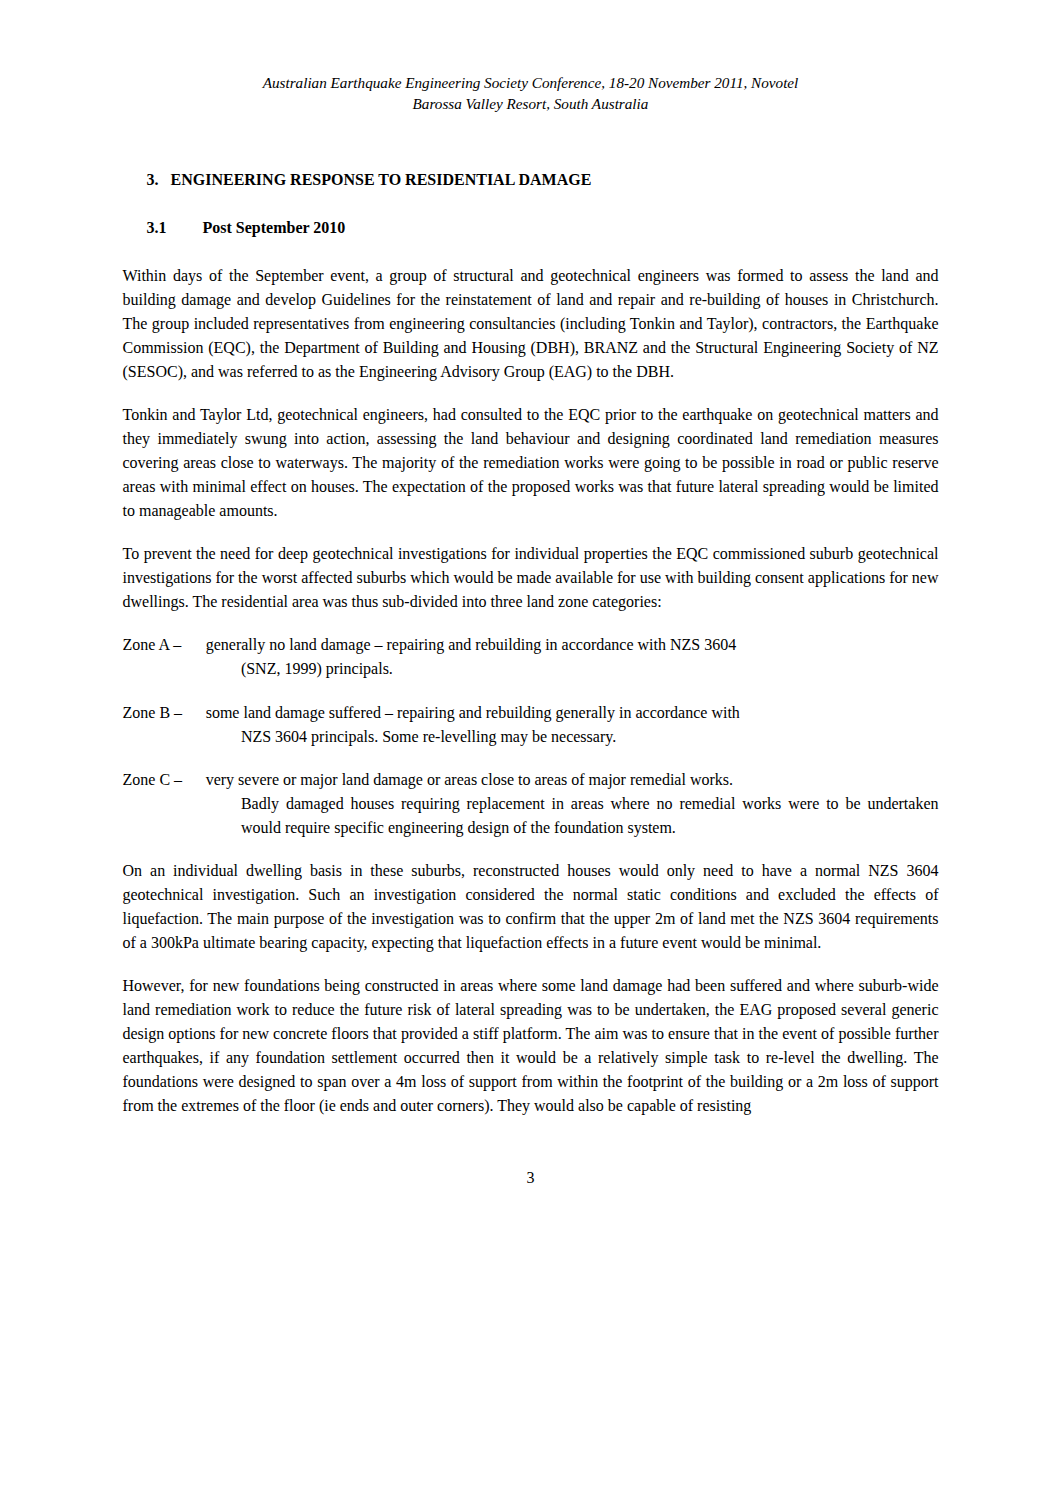Australian Earthquake Engineering Society Conference, 18-20 November 2011, Novotel
Barossa Valley Resort, South Australia
3. Engineering Response to Residential Damage
3.1 Post September 2010
Within days of the September event, a group of structural and geotechnical engineers was formed to assess the land and building damage and develop Guidelines for the reinstatement of land and repair and re-building of houses in Christchurch. The group included representatives from engineering consultancies (including Tonkin and Taylor), contractors, the Earthquake Commission (EQC), the Department of Building and Housing (DBH), BRANZ and the Structural Engineering Society of NZ (SESOC), and was referred to as the Engineering Advisory Group (EAG) to the DBH.
Tonkin and Taylor Ltd, geotechnical engineers, had consulted to the EQC prior to the earthquake on geotechnical matters and they immediately swung into action, assessing the land behaviour and designing coordinated land remediation measures covering areas close to waterways. The majority of the remediation works were going to be possible in road or public reserve areas with minimal effect on houses. The expectation of the proposed works was that future lateral spreading would be limited to manageable amounts.
To prevent the need for deep geotechnical investigations for individual properties the EQC commissioned suburb geotechnical investigations for the worst affected suburbs which would be made available for use with building consent applications for new dwellings. The residential area was thus sub-divided into three land zone categories:
Zone A –
generally no land damage – repairing and rebuilding in accordance with NZS 3604 (SNZ, 1999) principals.
Zone B –
some land damage suffered – repairing and rebuilding generally in accordance with NZS 3604 principals. Some re-levelling may be necessary.
Zone C –
very severe or major land damage or areas close to areas of major remedial works. Badly damaged houses requiring replacement in areas where no remedial works were to be undertaken would require specific engineering design of the foundation system.
On an individual dwelling basis in these suburbs, reconstructed houses would only need to have a normal NZS 3604 geotechnical investigation. Such an investigation considered the normal static conditions and excluded the effects of liquefaction. The main purpose of the investigation was to confirm that the upper 2m of land met the NZS 3604 requirements of a 300kPa ultimate bearing capacity, expecting that liquefaction effects in a future event would be minimal.
However, for new foundations being constructed in areas where some land damage had been suffered and where suburb-wide land remediation work to reduce the future risk of lateral spreading was to be undertaken, the EAG proposed several generic design options for new concrete floors that provided a stiff platform. The aim was to ensure that in the event of possible further earthquakes, if any foundation settlement occurred then it would be a relatively simple task to re-level the dwelling. The foundations were designed to span over a 4m loss of support from within the footprint of the building or a 2m loss of support from the extremes of the floor (ie ends and outer corners). They would also be capable of resisting
3